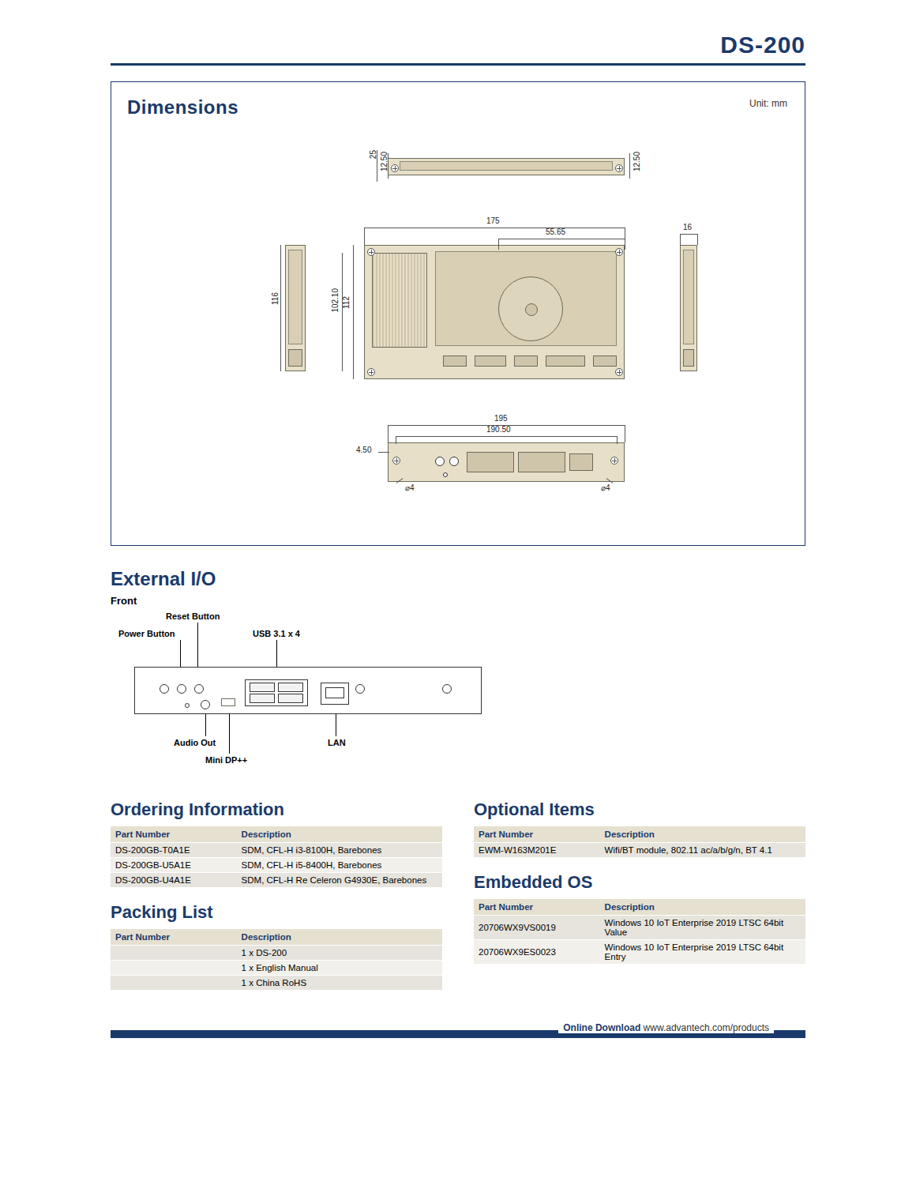DS-200
Dimensions
Unit: mm
25
12.50
12.50
116
175
55.65
112
102.10
16
195
190.50
4.50
⌀4
⌀4
External I/O
Front
Reset Button
Power Button
USB 3.1 x 4
Audio Out
Mini DP++
LAN
Ordering Information
| Part Number | Description |
| --- | --- |
| DS-200GB-T0A1E | SDM, CFL-H i3-8100H, Barebones |
| DS-200GB-U5A1E | SDM, CFL-H i5-8400H, Barebones |
| DS-200GB-U4A1E | SDM, CFL-H Re Celeron G4930E, Barebones |
Packing List
| Part Number | Description |
| --- | --- |
| | 1 x DS-200 |
| | 1 x English Manual |
| | 1 x China RoHS |
Optional Items
| Part Number | Description |
| --- | --- |
| EWM-W163M201E | Wifi/BT module, 802.11 ac/a/b/g/n, BT 4.1 |
Embedded OS
| Part Number | Description |
| --- | --- |
| 20706WX9VS0019 | Windows 10 IoT Enterprise 2019 LTSC 64bit Value |
| 20706WX9ES0023 | Windows 10 IoT Enterprise 2019 LTSC 64bit Entry |
Online Download www.advantech.com/products